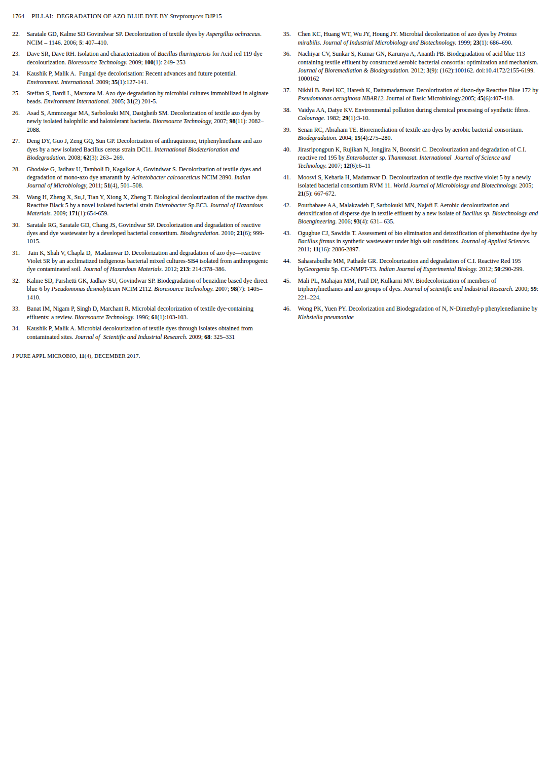1764 PILLAI: DEGRADATION OF AZO BLUE DYE BY Streptomyces DJP15
22. Saratale GD, Kalme SD Govindwar SP. Decolorization of textile dyes by Aspergillus ochraceus. NCIM – 1146. 2006; 5: 407–410.
23. Dave SR, Dave RH. Isolation and characterization of Bacillus thuringiensis for Acid red 119 dye decolourization. Bioresource Technology. 2009; 100(1): 249- 253
24. Kaushik P, Malik A. Fungal dye decolorisation: Recent advances and future potential. Environment. International. 2009; 35(1):127-141.
25. Steffan S, Bardi L, Marzona M. Azo dye degradation by microbial cultures immobilized in alginate beads. Environment International. 2005; 31(2) 201-5.
26. Asad S, Ammozegar MA, Sarbolouki MN, Dastgheib SM. Decolorization of textile azo dyes by newly isolated halophilic and halotolerant bacteria. Bioresource Technology, 2007; 98(11): 2082–2088.
27. Deng DY, Guo J, Zeng GQ, Sun GP. Decolorization of anthraquinone, triphenylmethane and azo dyes by a new isolated Bacillus cereus strain DC11. International Biodeterioration and Biodegradation. 2008; 62(3): 263– 269.
28. Ghodake G, Jadhav U, Tamboli D, Kagalkar A, Govindwar S. Decolorization of textile dyes and degradation of mono-azo dye amaranth by Acinetobacter calcoaceticus NCIM 2890. Indian Journal of Microbiology, 2011; 51(4), 501–508.
29. Wang H, Zheng X, Su,J, Tian Y, Xiong X, Zheng T. Biological decolourization of the reactive dyes Reactive Black 5 by a novel isolated bacterial strain Enterobacter Sp.EC3. Journal of Hazardous Materials. 2009; 171(1):654-659.
30. Saratale RG, Saratale GD, Chang JS, Govindwar SP. Decolorization and degradation of reactive dyes and dye wastewater by a developed bacterial consortium. Biodegradation. 2010; 21(6); 999-1015.
31. Jain K, Shah V, Chapla D, Madamwar D. Decolorization and degradation of azo dye—reactive Violet 5R by an acclimatized indigenous bacterial mixed cultures-SB4 isolated from anthropogenic dye contaminated soil. Journal of Hazardous Materials. 2012; 213: 214:378–386.
32. Kalme SD, Parshetti GK, Jadhav SU, Govindwar SP. Biodegradation of benzidine based dye direct blue-6 by Pseudomonas desmolyticum NCIM 2112. Bioresource Technology. 2007; 98(7): 1405–1410.
33. Banat IM, Nigam P, Singh D, Marchant R. Microbial decolorization of textile dye-containing effluents: a review. Bioresource Technology. 1996; 61(1):103-103.
34. Kaushik P, Malik A. Microbial decolourization of textile dyes through isolates obtained from contaminated sites. Journal of Scientific and Industrial Research. 2009; 68: 325–331
35. Chen KC, Huang WT, Wu JY, Houng JY. Microbial decolorization of azo dyes by Proteus mirabilis. Journal of Industrial Microbiology and Biotechnology. 1999; 23(1): 686–690.
36. Nachiyar CV, Sunkar S, Kumar GN, Karunya A, Ananth PB. Biodegradation of acid blue 113 containing textile effluent by constructed aerobic bacterial consortia: optimization and mechanism. Journal of Bioremediation & Biodegradation. 2012; 3(9): (162):100162. doi:10.4172/2155-6199. 1000162
37. Nikhil B. Patel KC, Haresh K, Dattamadamwar. Decolorization of diazo-dye Reactive Blue 172 by Pseudomonas aeruginosa NBAR12. Journal of Basic Microbiology.2005; 45(6):407-418.
38. Vaidya AA, Datye KV. Environmental pollution during chemical processing of synthetic fibres. Colourage. 1982; 29(1):3-10.
39. Senan RC, Abraham TE. Bioremediation of textile azo dyes by aerobic bacterial consortium. Biodegradation. 2004; 15(4):275–280.
40. Jirasripongpun K, Rujikan N, Jongjira N, Boonsiri C. Decolourization and degradation of C.I. reactive red 195 by Enterobacter sp. Thammasat. International Journal of Science and Technology. 2007; 12(6):6–11
41. Moosvi S, Keharia H, Madamwar D. Decolourization of textile dye reactive violet 5 by a newly isolated bacterial consortium RVM 11. World Journal of Microbiology and Biotechnology. 2005; 21(5): 667-672.
42. Pourbabaee AA, Malakzadeh F, Sarbolouki MN, Najafi F. Aerobic decolourization and detoxification of disperse dye in textile effluent by a new isolate of Bacillus sp. Biotechnology and Bioengineering. 2006; 93(4): 631– 635.
43. Ogugbue CJ, Sawidis T. Assessment of bio elimination and detoxification of phenothiazine dye by Bacillus firmus in synthetic wastewater under high salt conditions. Journal of Applied Sciences. 2011; 11(16): 2886-2897.
44. Sahasrabudhe MM, Pathade GR. Decolourization and degradation of C.I. Reactive Red 195 byGeorgenia Sp. CC-NMPT-T3. Indian Journal of Experimental Biology. 2012; 50:290-299.
45. Mali PL, Mahajan MM, Patil DP, Kulkarni MV. Biodecolorization of members of triphenylmethanes and azo groups of dyes. Journal of scientific and Industrial Research. 2000; 59: 221–224.
46. Wong PK, Yuen PY. Decolorization and Biodegradation of N, N-Dimethyl-p phenylenediamine by Klebsiella pneumoniae
J PURE APPL MICROBIO, 11(4), DECEMBER 2017.